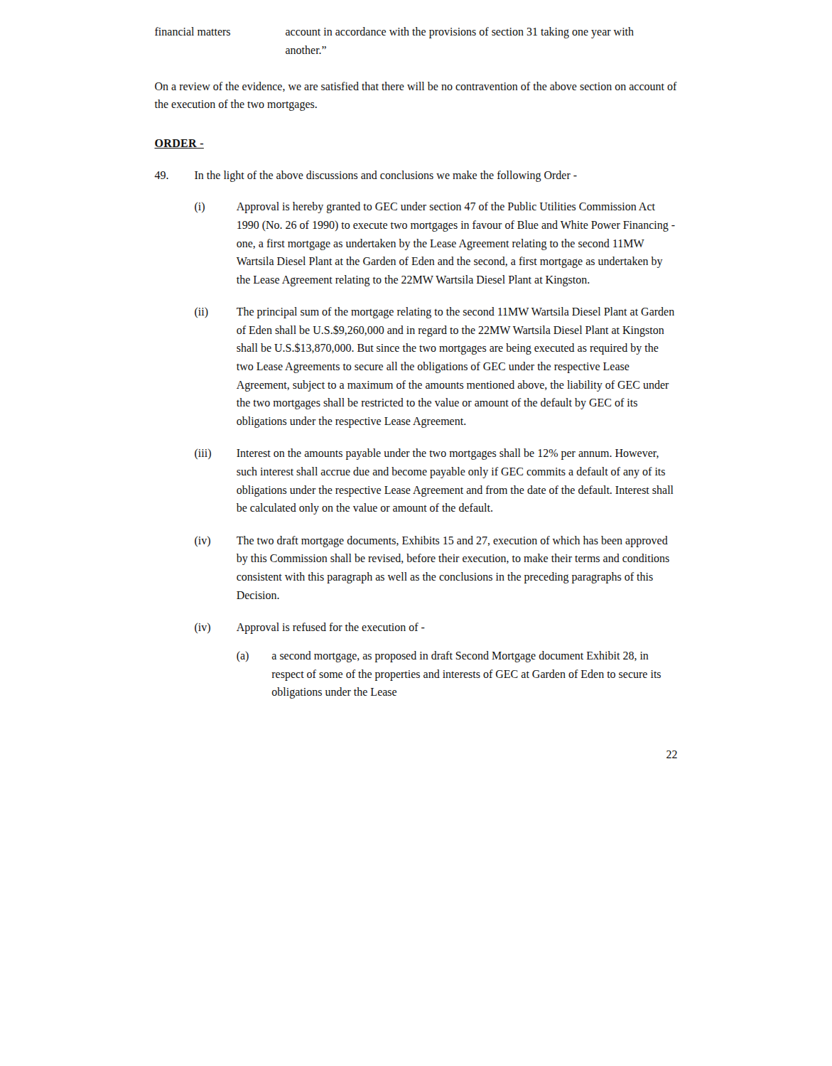financial matters
account in accordance with the provisions of section 31 taking one year with another.”
On a review of the evidence, we are satisfied that there will be no contravention of the above section on account of the execution of the two mortgages.
ORDER -
49.
In the light of the above discussions and conclusions we make the following Order -
(i)
Approval is hereby granted to GEC under section 47 of the Public Utilities Commission Act 1990 (No. 26 of 1990) to execute two mortgages in favour of Blue and White Power Financing - one, a first mortgage as undertaken by the Lease Agreement relating to the second 11MW Wartsila Diesel Plant at the Garden of Eden and the second, a first mortgage as undertaken by the Lease Agreement relating to the 22MW Wartsila Diesel Plant at Kingston.
(ii)
The principal sum of the mortgage relating to the second 11MW Wartsila Diesel Plant at Garden of Eden shall be U.S.$9,260,000 and in regard to the 22MW Wartsila Diesel Plant at Kingston shall be U.S.$13,870,000. But since the two mortgages are being executed as required by the two Lease Agreements to secure all the obligations of GEC under the respective Lease Agreement, subject to a maximum of the amounts mentioned above, the liability of GEC under the two mortgages shall be restricted to the value or amount of the default by GEC of its obligations under the respective Lease Agreement.
(iii)
Interest on the amounts payable under the two mortgages shall be 12% per annum. However, such interest shall accrue due and become payable only if GEC commits a default of any of its obligations under the respective Lease Agreement and from the date of the default. Interest shall be calculated only on the value or amount of the default.
(iv)
The two draft mortgage documents, Exhibits 15 and 27, execution of which has been approved by this Commission shall be revised, before their execution, to make their terms and conditions consistent with this paragraph as well as the conclusions in the preceding paragraphs of this Decision.
(iv)
Approval is refused for the execution of -
(a)
a second mortgage, as proposed in draft Second Mortgage document Exhibit 28, in respect of some of the properties and interests of GEC at Garden of Eden to secure its obligations under the Lease
22